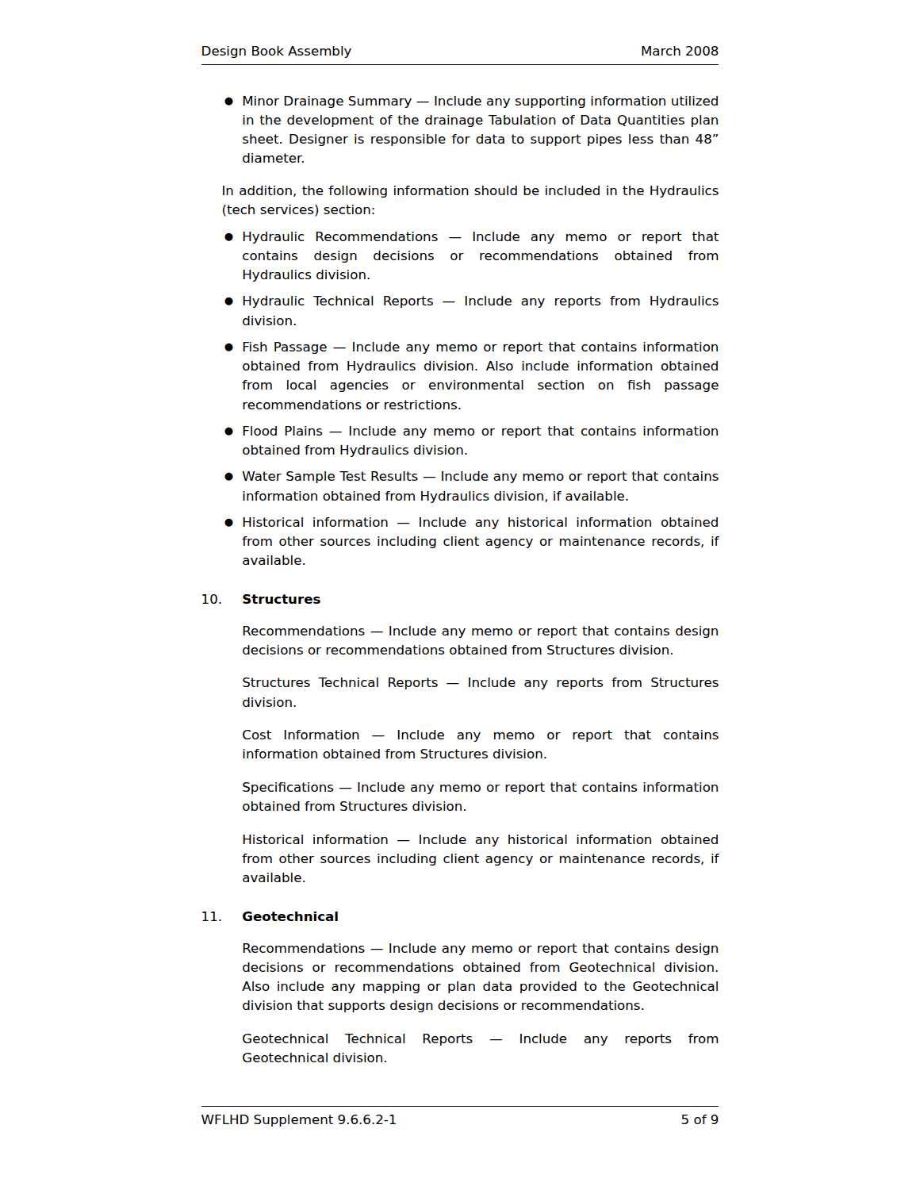Design Book Assembly March 2008
Minor Drainage Summary — Include any supporting information utilized in the development of the drainage Tabulation of Data Quantities plan sheet. Designer is responsible for data to support pipes less than 48” diameter.
In addition, the following information should be included in the Hydraulics (tech services) section:
Hydraulic Recommendations — Include any memo or report that contains design decisions or recommendations obtained from Hydraulics division.
Hydraulic Technical Reports — Include any reports from Hydraulics division.
Fish Passage — Include any memo or report that contains information obtained from Hydraulics division. Also include information obtained from local agencies or environmental section on fish passage recommendations or restrictions.
Flood Plains — Include any memo or report that contains information obtained from Hydraulics division.
Water Sample Test Results — Include any memo or report that contains information obtained from Hydraulics division, if available.
Historical information — Include any historical information obtained from other sources including client agency or maintenance records, if available.
10. Structures
Recommendations — Include any memo or report that contains design decisions or recommendations obtained from Structures division.
Structures Technical Reports — Include any reports from Structures division.
Cost Information — Include any memo or report that contains information obtained from Structures division.
Specifications — Include any memo or report that contains information obtained from Structures division.
Historical information — Include any historical information obtained from other sources including client agency or maintenance records, if available.
11. Geotechnical
Recommendations — Include any memo or report that contains design decisions or recommendations obtained from Geotechnical division. Also include any mapping or plan data provided to the Geotechnical division that supports design decisions or recommendations.
Geotechnical Technical Reports — Include any reports from Geotechnical division.
WFLHD Supplement 9.6.6.2-1 5 of 9